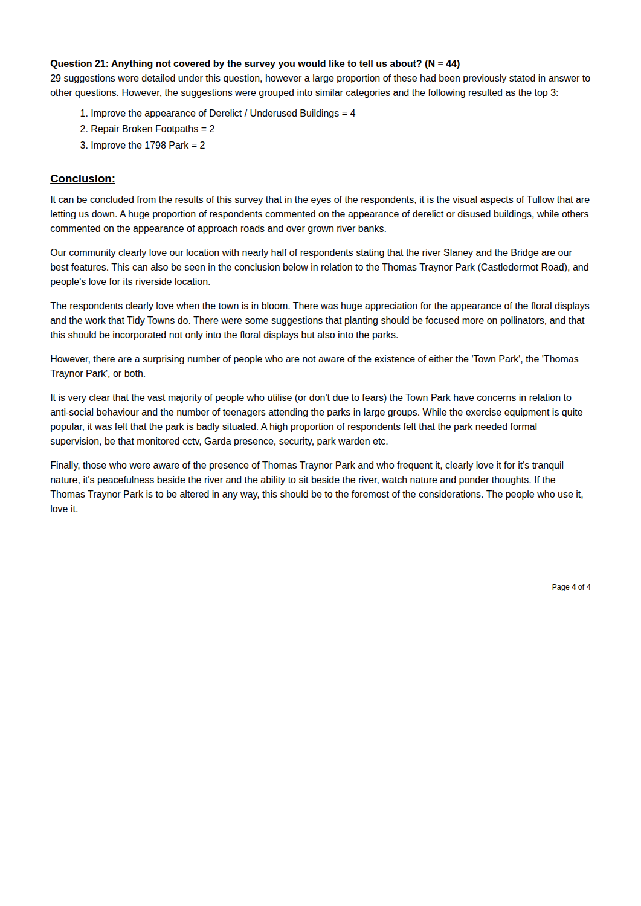Question 21: Anything not covered by the survey you would like to tell us about? (N = 44)
29 suggestions were detailed under this question, however a large proportion of these had been previously stated in answer to other questions. However, the suggestions were grouped into similar categories and the following resulted as the top 3:
Improve the appearance of Derelict / Underused Buildings = 4
Repair Broken Footpaths = 2
Improve the 1798 Park = 2
Conclusion:
It can be concluded from the results of this survey that in the eyes of the respondents, it is the visual aspects of Tullow that are letting us down. A huge proportion of respondents commented on the appearance of derelict or disused buildings, while others commented on the appearance of approach roads and over grown river banks.
Our community clearly love our location with nearly half of respondents stating that the river Slaney and the Bridge are our best features. This can also be seen in the conclusion below in relation to the Thomas Traynor Park (Castledermot Road), and people's love for its riverside location.
The respondents clearly love when the town is in bloom. There was huge appreciation for the appearance of the floral displays and the work that Tidy Towns do. There were some suggestions that planting should be focused more on pollinators, and that this should be incorporated not only into the floral displays but also into the parks.
However, there are a surprising number of people who are not aware of the existence of either the 'Town Park', the 'Thomas Traynor Park', or both.
It is very clear that the vast majority of people who utilise (or don't due to fears) the Town Park have concerns in relation to anti-social behaviour and the number of teenagers attending the parks in large groups. While the exercise equipment is quite popular, it was felt that the park is badly situated. A high proportion of respondents felt that the park needed formal supervision, be that monitored cctv, Garda presence, security, park warden etc.
Finally, those who were aware of the presence of Thomas Traynor Park and who frequent it, clearly love it for it's tranquil nature, it's peacefulness beside the river and the ability to sit beside the river, watch nature and ponder thoughts. If the Thomas Traynor Park is to be altered in any way, this should be to the foremost of the considerations. The people who use it, love it.
Page 4 of 4